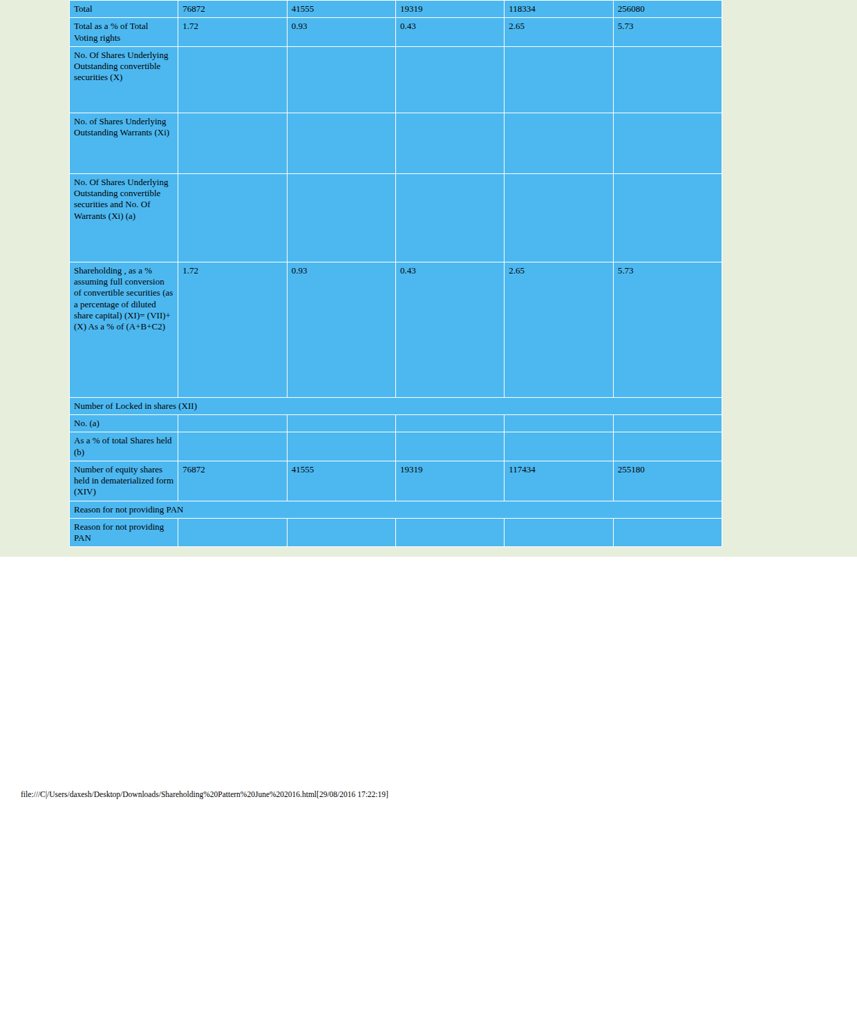| Total | 76872 | 41555 | 19319 | 118334 | 256080 |
| Total as a % of Total Voting rights | 1.72 | 0.93 | 0.43 | 2.65 | 5.73 |
| No. Of Shares Underlying Outstanding convertible securities (X) | | | | | |
| No. of Shares Underlying Outstanding Warrants (Xi) | | | | | |
| No. Of Shares Underlying Outstanding convertible securities and No. Of Warrants (Xi) (a) | | | | | |
| Shareholding , as a % assuming full conversion of convertible securities (as a percentage of diluted share capital) (XI)= (VII)+(X) As a % of (A+B+C2) | 1.72 | 0.93 | 0.43 | 2.65 | 5.73 |
| Number of Locked in shares (XII) |
| No. (a) | | | | | |
| As a % of total Shares held (b) | | | | | |
| Number of equity shares held in dematerialized form (XIV) | 76872 | 41555 | 19319 | 117434 | 255180 |
| Reason for not providing PAN |
| Reason for not providing PAN | | | | | |
file:///C|/Users/daxesh/Desktop/Downloads/Shareholding%20Pattern%20June%202016.html[29/08/2016 17:22:19]